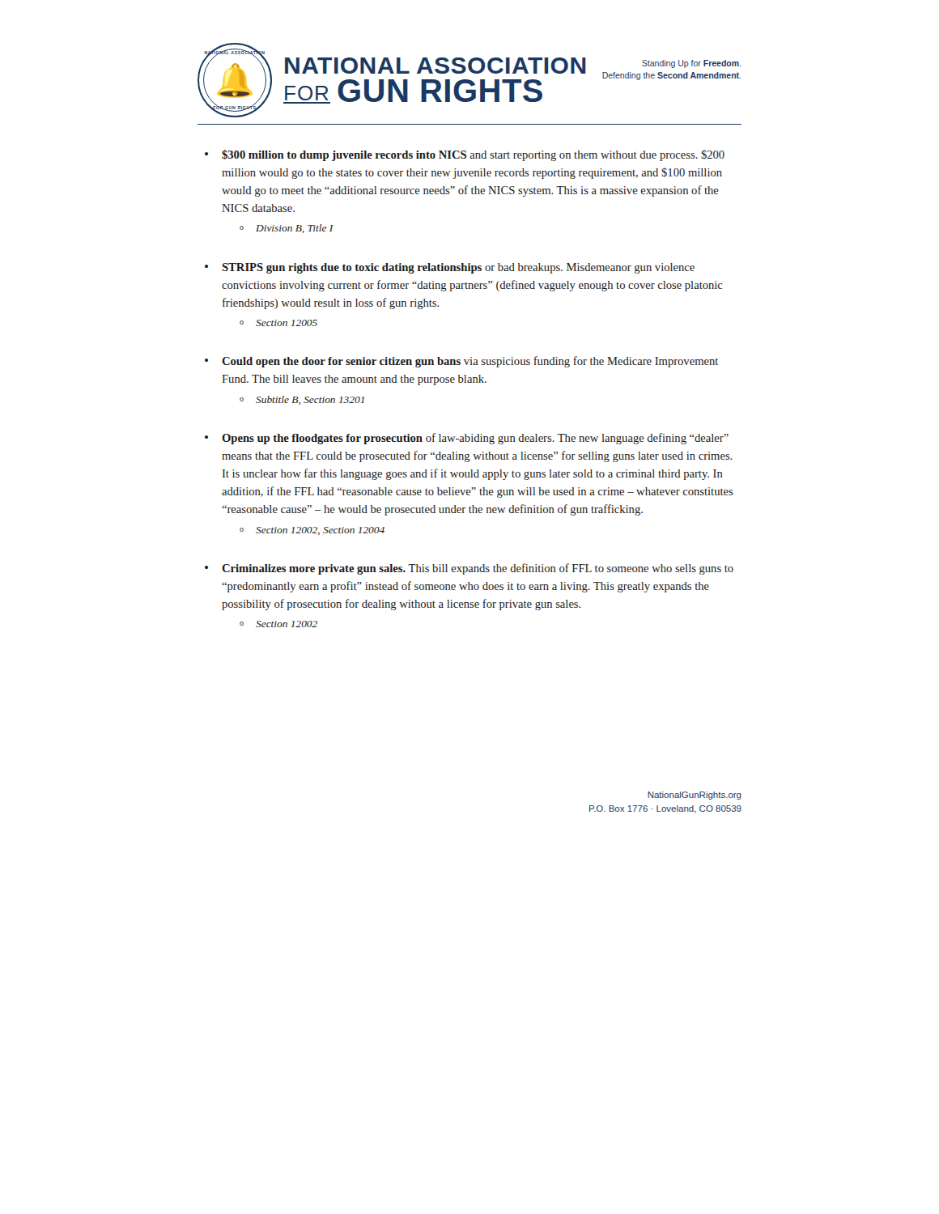NATIONAL ASSOCIATION FOR GUN RIGHTS
🔔
NATIONAL ASSOCIATION
FOR GUN RIGHTS
Standing Up for Freedom.
Defending the Second Amendment.
$300 million to dump juvenile records into NICS and start reporting on them without due process. $200 million would go to the states to cover their new juvenile records reporting requirement, and $100 million would go to meet the “additional resource needs” of the NICS system. This is a massive expansion of the NICS database.
Division B, Title I
STRIPS gun rights due to toxic dating relationships or bad breakups. Misdemeanor gun violence convictions involving current or former “dating partners” (defined vaguely enough to cover close platonic friendships) would result in loss of gun rights.
Section 12005
Could open the door for senior citizen gun bans via suspicious funding for the Medicare Improvement Fund. The bill leaves the amount and the purpose blank.
Subtitle B, Section 13201
Opens up the floodgates for prosecution of law-abiding gun dealers. The new language defining “dealer” means that the FFL could be prosecuted for “dealing without a license” for selling guns later used in crimes. It is unclear how far this language goes and if it would apply to guns later sold to a criminal third party. In addition, if the FFL had “reasonable cause to believe” the gun will be used in a crime – whatever constitutes “reasonable cause” – he would be prosecuted under the new definition of gun trafficking.
Section 12002, Section 12004
Criminalizes more private gun sales. This bill expands the definition of FFL to someone who sells guns to “predominantly earn a profit” instead of someone who does it to earn a living. This greatly expands the possibility of prosecution for dealing without a license for private gun sales.
Section 12002
NationalGunRights.org
P.O. Box 1776 · Loveland, CO 80539